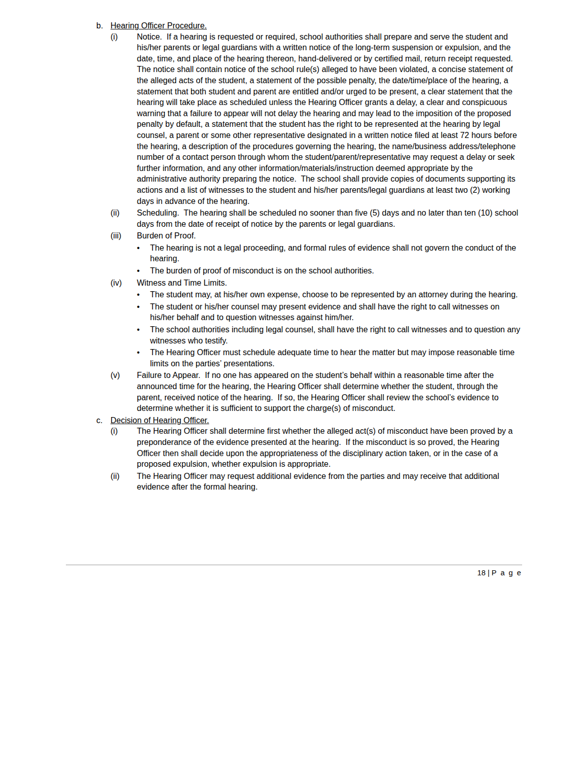b.
Hearing Officer Procedure.
(i)
Notice. If a hearing is requested or required, school authorities shall prepare and serve the student and his/her parents or legal guardians with a written notice of the long-term suspension or expulsion, and the date, time, and place of the hearing thereon, hand-delivered or by certified mail, return receipt requested. The notice shall contain notice of the school rule(s) alleged to have been violated, a concise statement of the alleged acts of the student, a statement of the possible penalty, the date/time/place of the hearing, a statement that both student and parent are entitled and/or urged to be present, a clear statement that the hearing will take place as scheduled unless the Hearing Officer grants a delay, a clear and conspicuous warning that a failure to appear will not delay the hearing and may lead to the imposition of the proposed penalty by default, a statement that the student has the right to be represented at the hearing by legal counsel, a parent or some other representative designated in a written notice filed at least 72 hours before the hearing, a description of the procedures governing the hearing, the name/business address/telephone number of a contact person through whom the student/parent/representative may request a delay or seek further information, and any other information/materials/instruction deemed appropriate by the administrative authority preparing the notice. The school shall provide copies of documents supporting its actions and a list of witnesses to the student and his/her parents/legal guardians at least two (2) working days in advance of the hearing.
(ii)
Scheduling. The hearing shall be scheduled no sooner than five (5) days and no later than ten (10) school days from the date of receipt of notice by the parents or legal guardians.
(iii)
Burden of Proof.
•
The hearing is not a legal proceeding, and formal rules of evidence shall not govern the conduct of the hearing.
•
The burden of proof of misconduct is on the school authorities.
(iv)
Witness and Time Limits.
•
The student may, at his/her own expense, choose to be represented by an attorney during the hearing.
•
The student or his/her counsel may present evidence and shall have the right to call witnesses on his/her behalf and to question witnesses against him/her.
•
The school authorities including legal counsel, shall have the right to call witnesses and to question any witnesses who testify.
•
The Hearing Officer must schedule adequate time to hear the matter but may impose reasonable time limits on the parties’ presentations.
(v)
Failure to Appear. If no one has appeared on the student’s behalf within a reasonable time after the announced time for the hearing, the Hearing Officer shall determine whether the student, through the parent, received notice of the hearing. If so, the Hearing Officer shall review the school’s evidence to determine whether it is sufficient to support the charge(s) of misconduct.
c.
Decision of Hearing Officer.
(i)
The Hearing Officer shall determine first whether the alleged act(s) of misconduct have been proved by a preponderance of the evidence presented at the hearing. If the misconduct is so proved, the Hearing Officer then shall decide upon the appropriateness of the disciplinary action taken, or in the case of a proposed expulsion, whether expulsion is appropriate.
(ii)
The Hearing Officer may request additional evidence from the parties and may receive that additional evidence after the formal hearing.
18 | P a g e